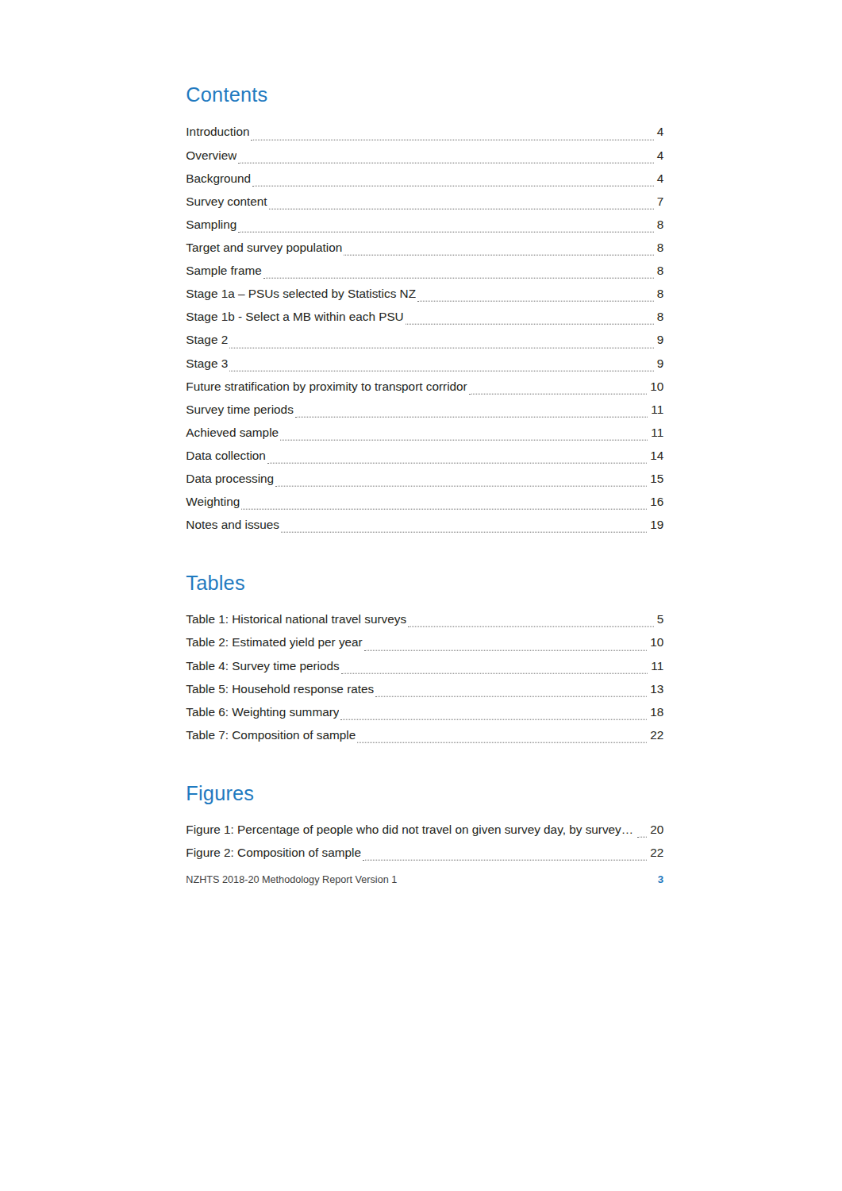Contents
Introduction 4
Overview 4
Background 4
Survey content 7
Sampling 8
Target and survey population 8
Sample frame 8
Stage 1a – PSUs selected by Statistics NZ 8
Stage 1b - Select a MB within each PSU 8
Stage 2 9
Stage 3 9
Future stratification by proximity to transport corridor 10
Survey time periods 11
Achieved sample 11
Data collection 14
Data processing 15
Weighting 16
Notes and issues 19
Tables
Table 1: Historical national travel surveys 5
Table 2: Estimated yield per year 10
Table 4: Survey time periods 11
Table 5: Household response rates 13
Table 6: Weighting summary 18
Table 7: Composition of sample 22
Figures
Figure 1: Percentage of people who did not travel on given survey day, by survey year. 20
Figure 2: Composition of sample 22
NZHTS 2018-20 Methodology Report Version 1 3